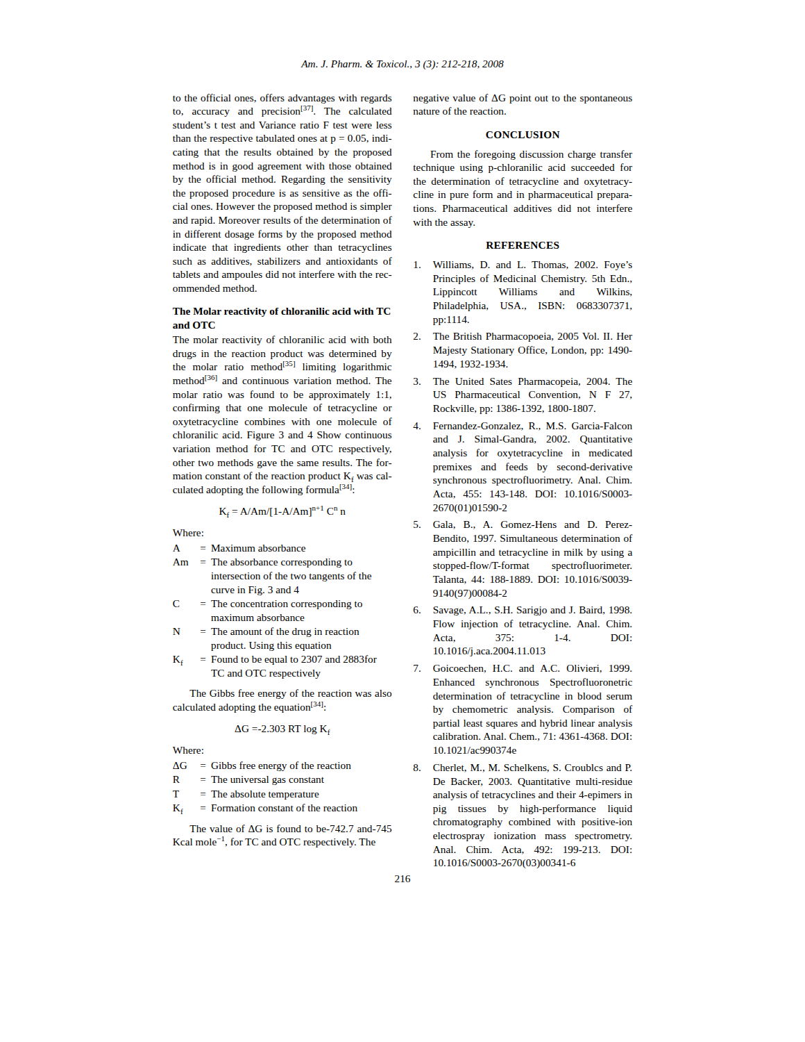Am. J. Pharm. & Toxicol., 3 (3): 212-218, 2008
to the official ones, offers advantages with regards to, accuracy and precision[37]. The calculated student’s t test and Variance ratio F test were less than the respective tabulated ones at p = 0.05, indicating that the results obtained by the proposed method is in good agreement with those obtained by the official method. Regarding the sensitivity the proposed procedure is as sensitive as the official ones. However the proposed method is simpler and rapid. Moreover results of the determination of in different dosage forms by the proposed method indicate that ingredients other than tetracyclines such as additives, stabilizers and antioxidants of tablets and ampoules did not interfere with the recommended method.
The Molar reactivity of chloranilic acid with TC and OTC
The molar reactivity of chloranilic acid with both drugs in the reaction product was determined by the molar ratio method[35] limiting logarithmic method[36] and continuous variation method. The molar ratio was found to be approximately 1:1, confirming that one molecule of tetracycline or oxytetracycline combines with one molecule of chloranilic acid. Figure 3 and 4 Show continuous variation method for TC and OTC respectively, other two methods gave the same results. The formation constant of the reaction product Kf was calculated adopting the following formula[34]:
Kf = A/Am/[1-A/Am]n+1 Cn n
Where:
| A | = | Maximum absorbance |
| Am | = | The absorbance corresponding to intersection of the two tangents of the curve in Fig. 3 and 4 |
| C | = | The concentration corresponding to maximum absorbance |
| N | = | The amount of the drug in reaction product. Using this equation |
| K f | = | Found to be equal to 2307 and 2883for TC and OTC respectively |
The Gibbs free energy of the reaction was also calculated adopting the equation[34]:
ΔG =-2.303 RT log Kf
Where:
| ΔG | = | Gibbs free energy of the reaction |
| R | = | The universal gas constant |
| T | = | The absolute temperature |
| K f | = | Formation constant of the reaction |
The value of ΔG is found to be-742.7 and-745 Kcal mole−1, for TC and OTC respectively. The
negative value of ΔG point out to the spontaneous nature of the reaction.
CONCLUSION
From the foregoing discussion charge transfer technique using p-chloranilic acid succeeded for the determination of tetracycline and oxytetracycline in pure form and in pharmaceutical preparations. Pharmaceutical additives did not interfere with the assay.
REFERENCES
Williams, D. and L. Thomas, 2002. Foye’s Principles of Medicinal Chemistry. 5th Edn., Lippincott Williams and Wilkins, Philadelphia, USA., ISBN: 0683307371, pp:1114.
The British Pharmacopoeia, 2005 Vol. II. Her Majesty Stationary Office, London, pp: 1490-1494, 1932-1934.
The United Sates Pharmacopeia, 2004. The US Pharmaceutical Convention, N F 27, Rockville, pp: 1386-1392, 1800-1807.
Fernandez-Gonzalez, R., M.S. Garcia-Falcon and J. Simal-Gandra, 2002. Quantitative analysis for oxytetracycline in medicated premixes and feeds by second-derivative synchronous spectrofluorimetry. Anal. Chim. Acta, 455: 143-148. DOI: 10.1016/S0003-2670(01)01590-2
Gala, B., A. Gomez-Hens and D. Perez-Bendito, 1997. Simultaneous determination of ampicillin and tetracycline in milk by using a stopped-flow/T-format spectrofluorimeter. Talanta, 44: 188-1889. DOI: 10.1016/S0039-9140(97)00084-2
Savage, A.L., S.H. Sarigjo and J. Baird, 1998. Flow injection of tetracycline. Anal. Chim. Acta, 375: 1-4. DOI: 10.1016/j.aca.2004.11.013
Goicoechen, H.C. and A.C. Olivieri, 1999. Enhanced synchronous Spectrofluoronetric determination of tetracycline in blood serum by chemometric analysis. Comparison of partial least squares and hybrid linear analysis calibration. Anal. Chem., 71: 4361-4368. DOI: 10.1021/ac990374e
Cherlet, M., M. Schelkens, S. Croublcs and P. De Backer, 2003. Quantitative multi-residue analysis of tetracyclines and their 4-epimers in pig tissues by high-performance liquid chromatography combined with positive-ion electrospray ionization mass spectrometry. Anal. Chim. Acta, 492: 199-213. DOI: 10.1016/S0003-2670(03)00341-6
216